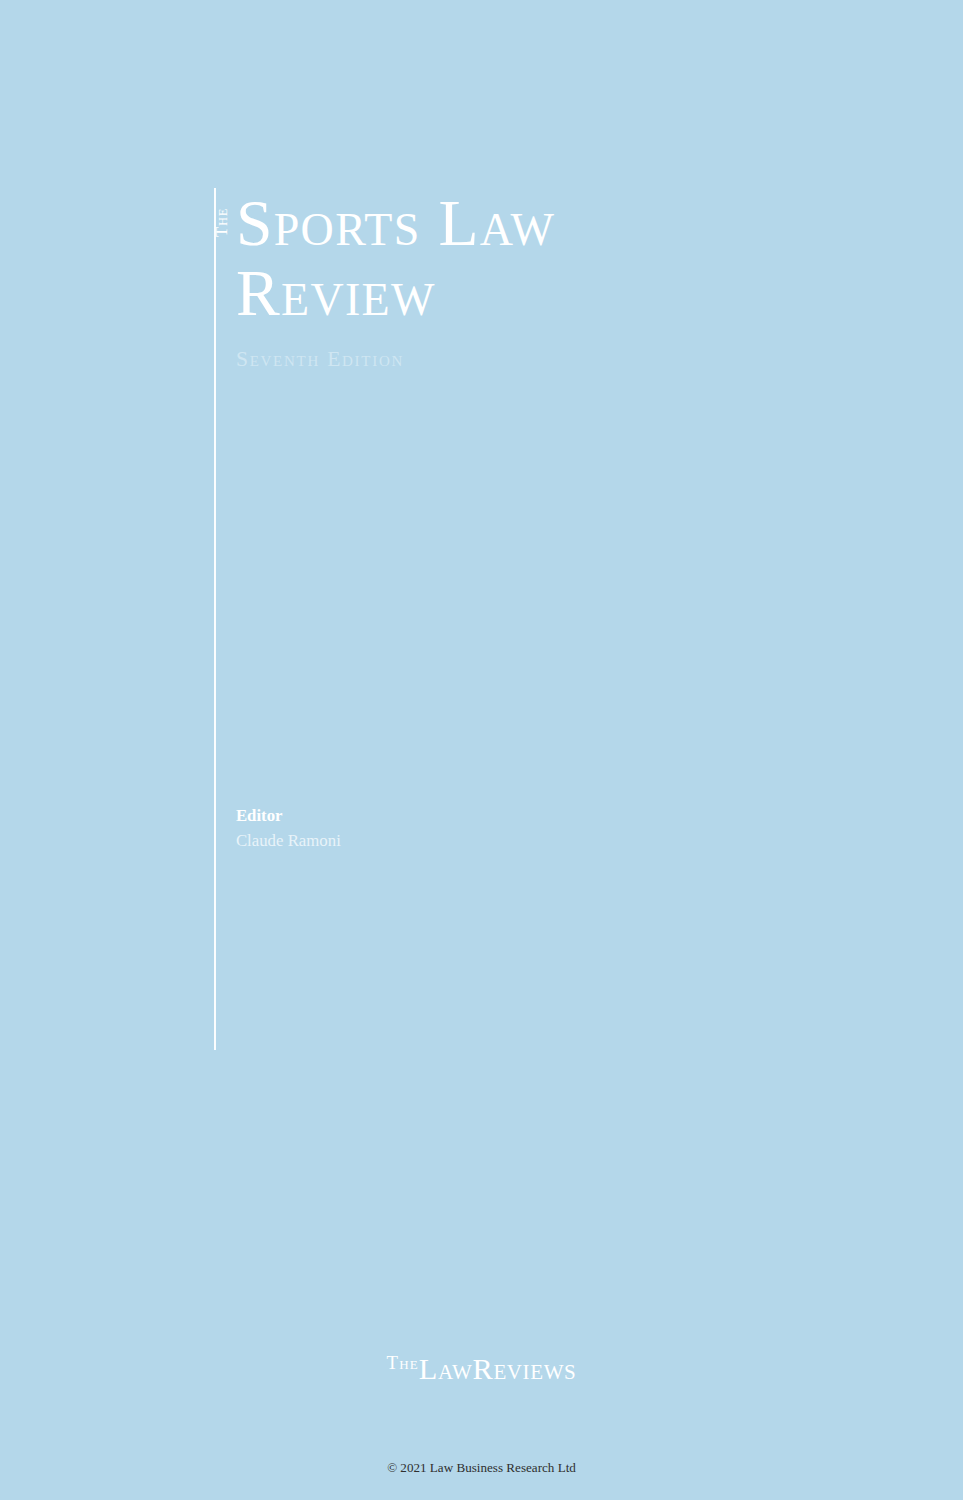The
Sports LawReview
Seventh Edition
Editor
Claude Ramoni
The LawReviews
© 2021 Law Business Research Ltd